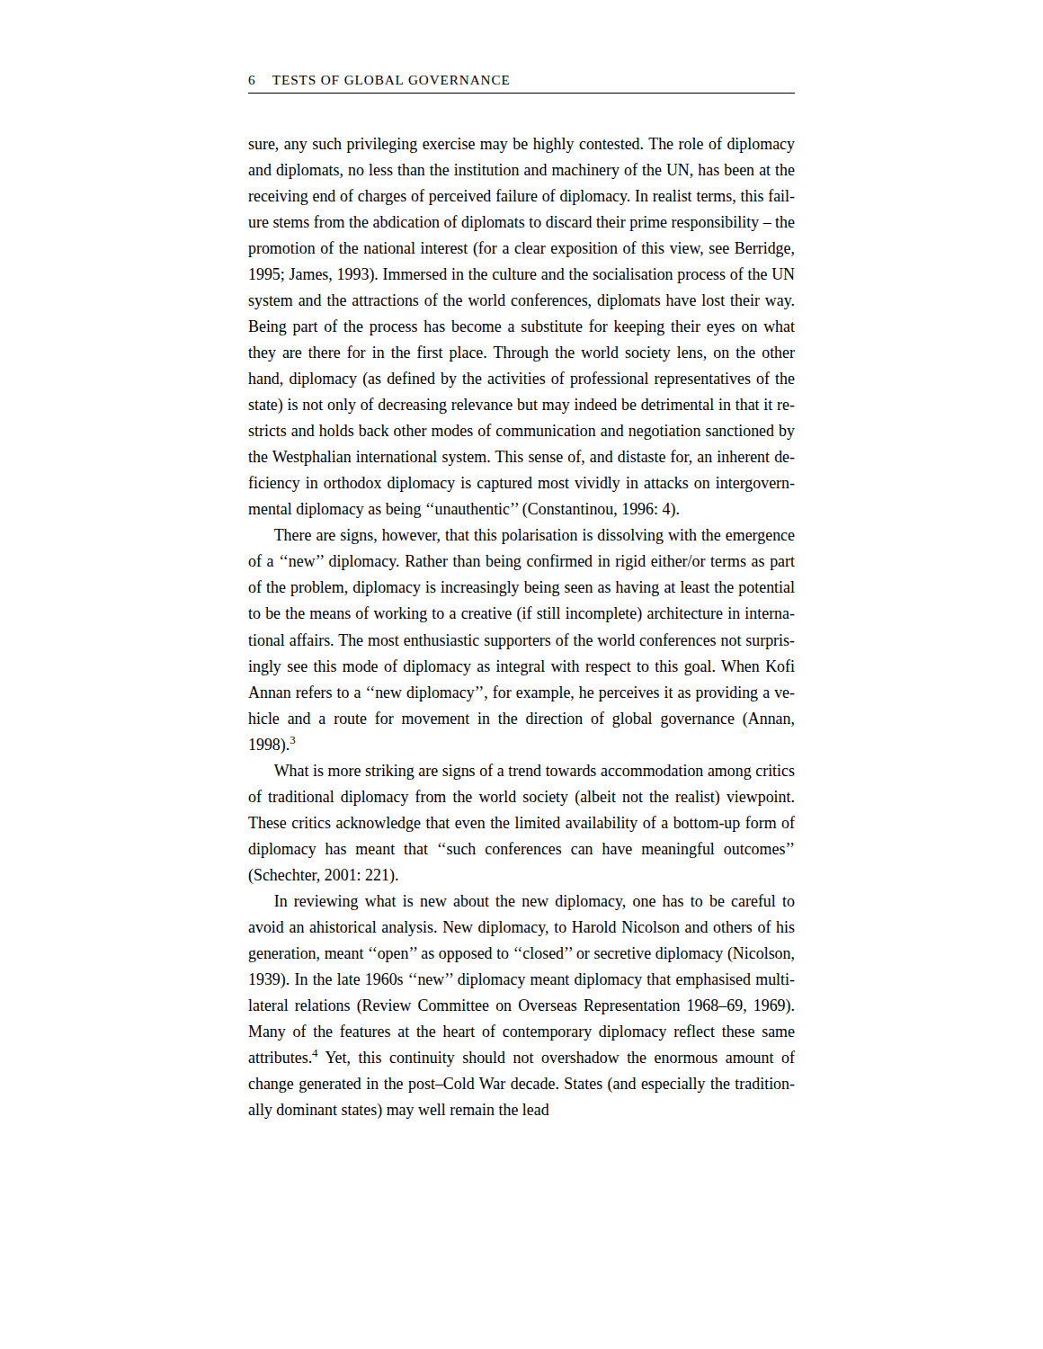6 Tests of global governance
sure, any such privileging exercise may be highly contested. The role of diplomacy and diplomats, no less than the institution and machinery of the UN, has been at the receiving end of charges of perceived failure of diplomacy. In realist terms, this failure stems from the abdication of diplomats to discard their prime responsibility – the promotion of the national interest (for a clear exposition of this view, see Berridge, 1995; James, 1993). Immersed in the culture and the socialisation process of the UN system and the attractions of the world conferences, diplomats have lost their way. Being part of the process has become a substitute for keeping their eyes on what they are there for in the first place. Through the world society lens, on the other hand, diplomacy (as defined by the activities of professional representatives of the state) is not only of decreasing relevance but may indeed be detrimental in that it restricts and holds back other modes of communication and negotiation sanctioned by the Westphalian international system. This sense of, and distaste for, an inherent deficiency in orthodox diplomacy is captured most vividly in attacks on intergovernmental diplomacy as being ‘‘unauthentic’’ (Constantinou, 1996: 4).
There are signs, however, that this polarisation is dissolving with the emergence of a ‘‘new’’ diplomacy. Rather than being confirmed in rigid either/or terms as part of the problem, diplomacy is increasingly being seen as having at least the potential to be the means of working to a creative (if still incomplete) architecture in international affairs. The most enthusiastic supporters of the world conferences not surprisingly see this mode of diplomacy as integral with respect to this goal. When Kofi Annan refers to a ‘‘new diplomacy’’, for example, he perceives it as providing a vehicle and a route for movement in the direction of global governance (Annan, 1998).3
What is more striking are signs of a trend towards accommodation among critics of traditional diplomacy from the world society (albeit not the realist) viewpoint. These critics acknowledge that even the limited availability of a bottom-up form of diplomacy has meant that ‘‘such conferences can have meaningful outcomes’’ (Schechter, 2001: 221).
In reviewing what is new about the new diplomacy, one has to be careful to avoid an ahistorical analysis. New diplomacy, to Harold Nicolson and others of his generation, meant ‘‘open’’ as opposed to ‘‘closed’’ or secretive diplomacy (Nicolson, 1939). In the late 1960s ‘‘new’’ diplomacy meant diplomacy that emphasised multilateral relations (Review Committee on Overseas Representation 1968–69, 1969). Many of the features at the heart of contemporary diplomacy reflect these same attributes.4 Yet, this continuity should not overshadow the enormous amount of change generated in the post–Cold War decade. States (and especially the traditionally dominant states) may well remain the lead